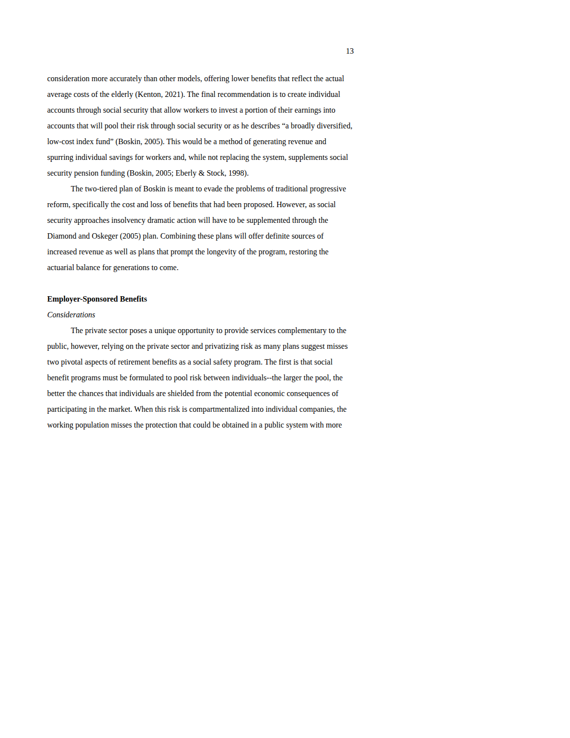13
consideration more accurately than other models, offering lower benefits that reflect the actual average costs of the elderly (Kenton, 2021). The final recommendation is to create individual accounts through social security that allow workers to invest a portion of their earnings into accounts that will pool their risk through social security or as he describes “a broadly diversified, low-cost index fund” (Boskin, 2005). This would be a method of generating revenue and spurring individual savings for workers and, while not replacing the system, supplements social security pension funding (Boskin, 2005; Eberly & Stock, 1998).
The two-tiered plan of Boskin is meant to evade the problems of traditional progressive reform, specifically the cost and loss of benefits that had been proposed. However, as social security approaches insolvency dramatic action will have to be supplemented through the Diamond and Oskeger (2005) plan. Combining these plans will offer definite sources of increased revenue as well as plans that prompt the longevity of the program, restoring the actuarial balance for generations to come.
Employer-Sponsored Benefits
Considerations
The private sector poses a unique opportunity to provide services complementary to the public, however, relying on the private sector and privatizing risk as many plans suggest misses two pivotal aspects of retirement benefits as a social safety program. The first is that social benefit programs must be formulated to pool risk between individuals--the larger the pool, the better the chances that individuals are shielded from the potential economic consequences of participating in the market. When this risk is compartmentalized into individual companies, the working population misses the protection that could be obtained in a public system with more